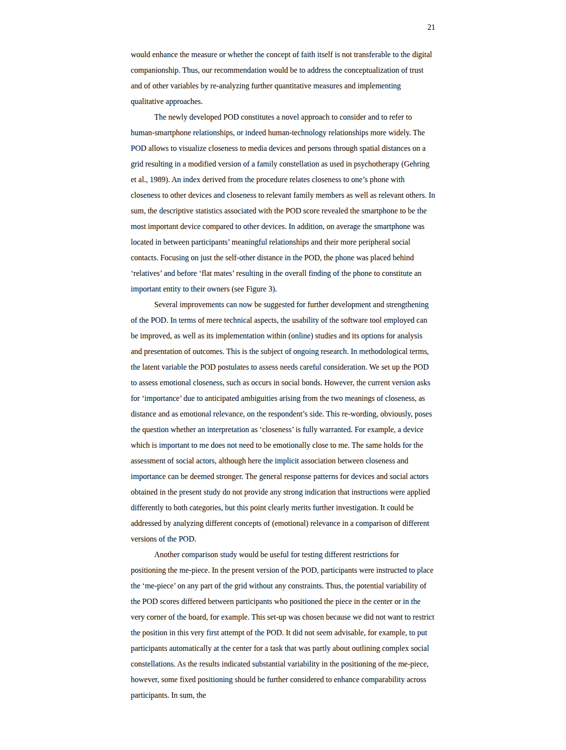21
would enhance the measure or whether the concept of faith itself is not transferable to the digital companionship. Thus, our recommendation would be to address the conceptualization of trust and of other variables by re-analyzing further quantitative measures and implementing qualitative approaches.
The newly developed POD constitutes a novel approach to consider and to refer to human-smartphone relationships, or indeed human-technology relationships more widely. The POD allows to visualize closeness to media devices and persons through spatial distances on a grid resulting in a modified version of a family constellation as used in psychotherapy (Gehring et al., 1989). An index derived from the procedure relates closeness to one’s phone with closeness to other devices and closeness to relevant family members as well as relevant others. In sum, the descriptive statistics associated with the POD score revealed the smartphone to be the most important device compared to other devices. In addition, on average the smartphone was located in between participants’ meaningful relationships and their more peripheral social contacts. Focusing on just the self-other distance in the POD, the phone was placed behind ‘relatives’ and before ‘flat mates’ resulting in the overall finding of the phone to constitute an important entity to their owners (see Figure 3).
Several improvements can now be suggested for further development and strengthening of the POD. In terms of mere technical aspects, the usability of the software tool employed can be improved, as well as its implementation within (online) studies and its options for analysis and presentation of outcomes. This is the subject of ongoing research. In methodological terms, the latent variable the POD postulates to assess needs careful consideration. We set up the POD to assess emotional closeness, such as occurs in social bonds. However, the current version asks for ‘importance’ due to anticipated ambiguities arising from the two meanings of closeness, as distance and as emotional relevance, on the respondent’s side. This re-wording, obviously, poses the question whether an interpretation as ‘closeness’ is fully warranted. For example, a device which is important to me does not need to be emotionally close to me. The same holds for the assessment of social actors, although here the implicit association between closeness and importance can be deemed stronger. The general response patterns for devices and social actors obtained in the present study do not provide any strong indication that instructions were applied differently to both categories, but this point clearly merits further investigation. It could be addressed by analyzing different concepts of (emotional) relevance in a comparison of different versions of the POD.
Another comparison study would be useful for testing different restrictions for positioning the me-piece. In the present version of the POD, participants were instructed to place the ‘me-piece’ on any part of the grid without any constraints. Thus, the potential variability of the POD scores differed between participants who positioned the piece in the center or in the very corner of the board, for example. This set-up was chosen because we did not want to restrict the position in this very first attempt of the POD. It did not seem advisable, for example, to put participants automatically at the center for a task that was partly about outlining complex social constellations. As the results indicated substantial variability in the positioning of the me-piece, however, some fixed positioning should be further considered to enhance comparability across participants. In sum, the